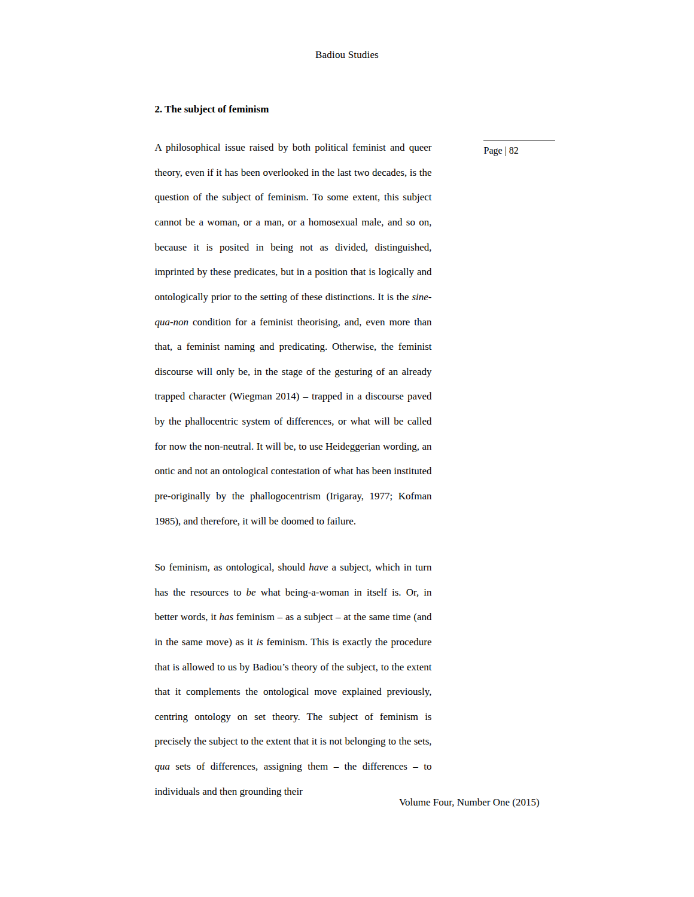Badiou Studies
Page | 82
2. The subject of feminism
A philosophical issue raised by both political feminist and queer theory, even if it has been overlooked in the last two decades, is the question of the subject of feminism. To some extent, this subject cannot be a woman, or a man, or a homosexual male, and so on, because it is posited in being not as divided, distinguished, imprinted by these predicates, but in a position that is logically and ontologically prior to the setting of these distinctions. It is the sine-qua-non condition for a feminist theorising, and, even more than that, a feminist naming and predicating. Otherwise, the feminist discourse will only be, in the stage of the gesturing of an already trapped character (Wiegman 2014) – trapped in a discourse paved by the phallocentric system of differences, or what will be called for now the non-neutral. It will be, to use Heideggerian wording, an ontic and not an ontological contestation of what has been instituted pre-originally by the phallogocentrism (Irigaray, 1977; Kofman 1985), and therefore, it will be doomed to failure.
So feminism, as ontological, should have a subject, which in turn has the resources to be what being-a-woman in itself is. Or, in better words, it has feminism – as a subject – at the same time (and in the same move) as it is feminism. This is exactly the procedure that is allowed to us by Badiou’s theory of the subject, to the extent that it complements the ontological move explained previously, centring ontology on set theory. The subject of feminism is precisely the subject to the extent that it is not belonging to the sets, qua sets of differences, assigning them – the differences – to individuals and then grounding their
Volume Four, Number One (2015)